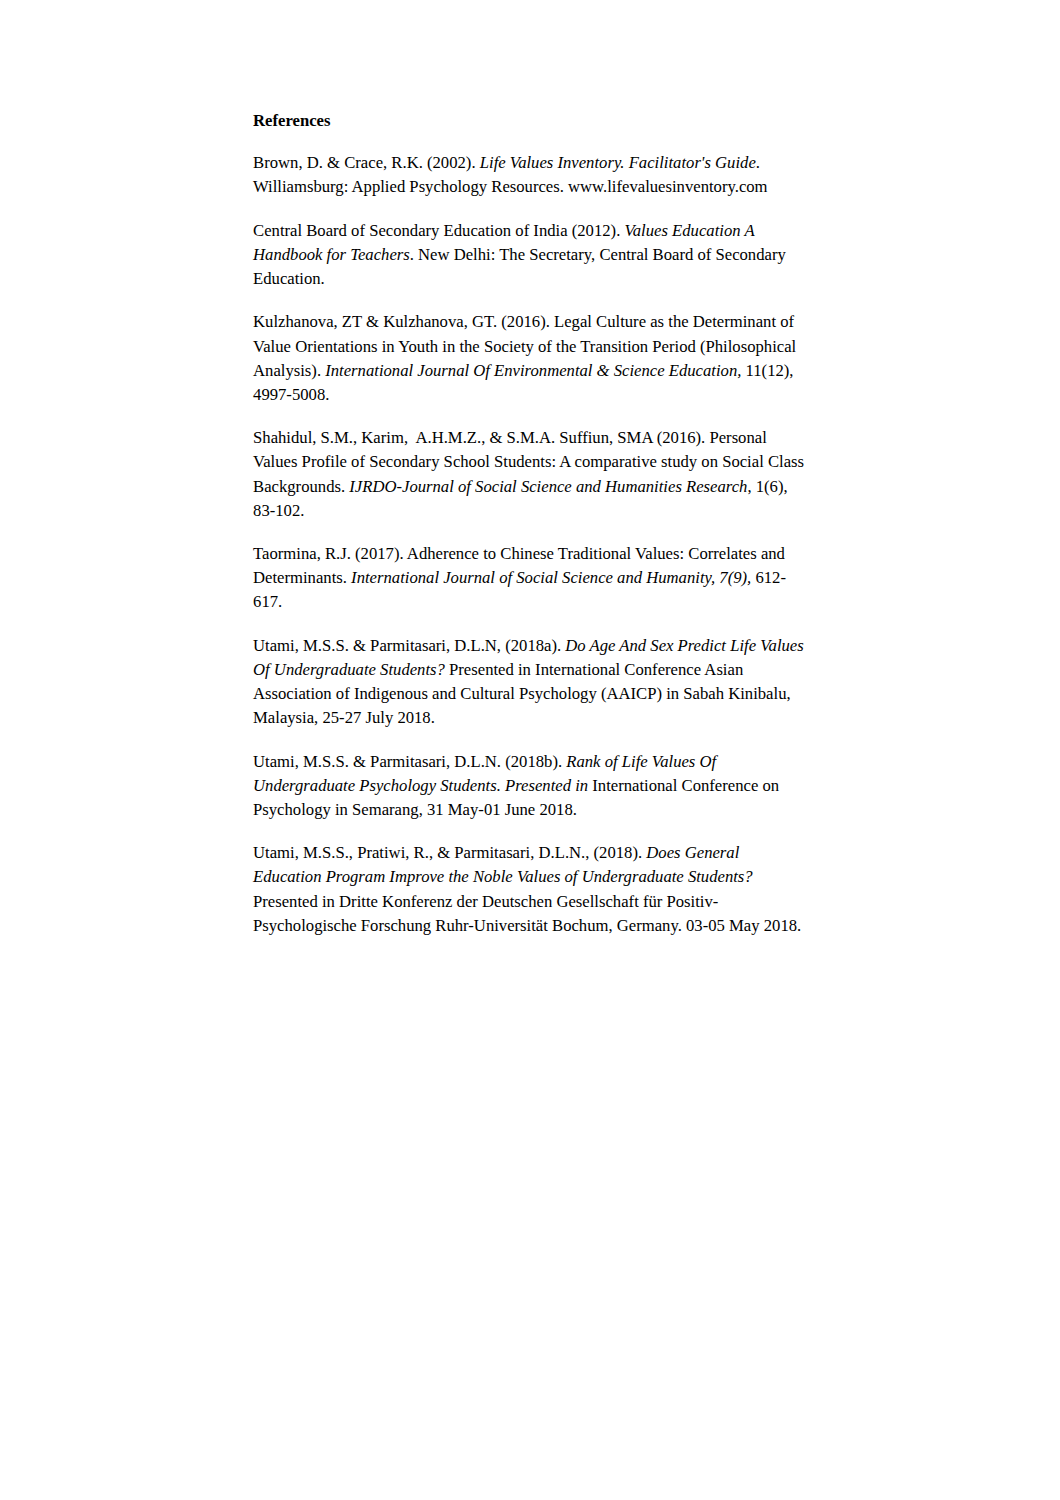References
Brown, D. & Crace, R.K. (2002). Life Values Inventory. Facilitator's Guide. Williamsburg: Applied Psychology Resources. www.lifevaluesinventory.com
Central Board of Secondary Education of India (2012). Values Education A Handbook for Teachers. New Delhi: The Secretary, Central Board of Secondary Education.
Kulzhanova, ZT & Kulzhanova, GT. (2016). Legal Culture as the Determinant of Value Orientations in Youth in the Society of the Transition Period (Philosophical Analysis). International Journal Of Environmental & Science Education, 11(12), 4997-5008.
Shahidul, S.M., Karim, A.H.M.Z., & S.M.A. Suffiun, SMA (2016). Personal Values Profile of Secondary School Students: A comparative study on Social Class Backgrounds. IJRDO-Journal of Social Science and Humanities Research, 1(6), 83-102.
Taormina, R.J. (2017). Adherence to Chinese Traditional Values: Correlates and Determinants. International Journal of Social Science and Humanity, 7(9), 612-617.
Utami, M.S.S. & Parmitasari, D.L.N, (2018a). Do Age And Sex Predict Life Values Of Undergraduate Students? Presented in International Conference Asian Association of Indigenous and Cultural Psychology (AAICP) in Sabah Kinibalu, Malaysia, 25-27 July 2018.
Utami, M.S.S. & Parmitasari, D.L.N. (2018b). Rank of Life Values Of Undergraduate Psychology Students. Presented in International Conference on Psychology in Semarang, 31 May-01 June 2018.
Utami, M.S.S., Pratiwi, R., & Parmitasari, D.L.N., (2018). Does General Education Program Improve the Noble Values of Undergraduate Students? Presented in Dritte Konferenz der Deutschen Gesellschaft für Positiv-Psychologische Forschung Ruhr-Universität Bochum, Germany. 03-05 May 2018.